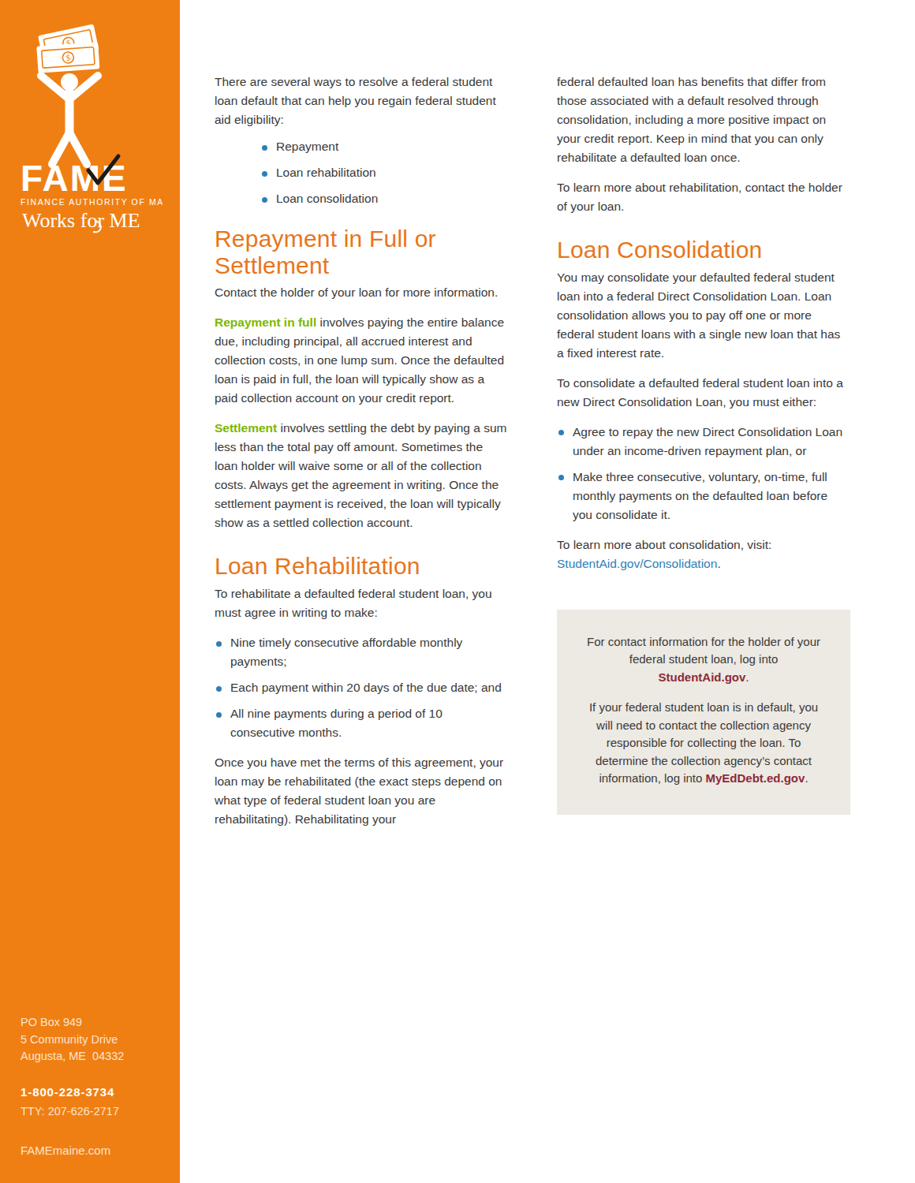$ $ FAME FINANCE AUTHORITY OF MAINE Works for ME
PO Box 949
5 Community Drive
Augusta, ME 04332
1-800-228-3734
TTY: 207-626-2717
FAMEmaine.com
There are several ways to resolve a federal student loan default that can help you regain federal student aid eligibility:
Repayment
Loan rehabilitation
Loan consolidation
Repayment in Full or Settlement
Contact the holder of your loan for more information.
Repayment in full involves paying the entire balance due, including principal, all accrued interest and collection costs, in one lump sum. Once the defaulted loan is paid in full, the loan will typically show as a paid collection account on your credit report.
Settlement involves settling the debt by paying a sum less than the total pay off amount. Sometimes the loan holder will waive some or all of the collection costs. Always get the agreement in writing. Once the settlement payment is received, the loan will typically show as a settled collection account.
Loan Rehabilitation
To rehabilitate a defaulted federal student loan, you must agree in writing to make:
Nine timely consecutive affordable monthly payments;
Each payment within 20 days of the due date; and
All nine payments during a period of 10 consecutive months.
Once you have met the terms of this agreement, your loan may be rehabilitated (the exact steps depend on what type of federal student loan you are rehabilitating). Rehabilitating your
federal defaulted loan has benefits that differ from those associated with a default resolved through consolidation, including a more positive impact on your credit report. Keep in mind that you can only rehabilitate a defaulted loan once.
To learn more about rehabilitation, contact the holder of your loan.
Loan Consolidation
You may consolidate your defaulted federal student loan into a federal Direct Consolidation Loan. Loan consolidation allows you to pay off one or more federal student loans with a single new loan that has a fixed interest rate.
To consolidate a defaulted federal student loan into a new Direct Consolidation Loan, you must either:
Agree to repay the new Direct Consolidation Loan under an income-driven repayment plan, or
Make three consecutive, voluntary, on-time, full monthly payments on the defaulted loan before you consolidate it.
To learn more about consolidation, visit: StudentAid.gov/Consolidation.
For contact information for the holder of your federal student loan, log into StudentAid.gov.
If your federal student loan is in default, you will need to contact the collection agency responsible for collecting the loan. To determine the collection agency’s contact information, log into MyEdDebt.ed.gov.